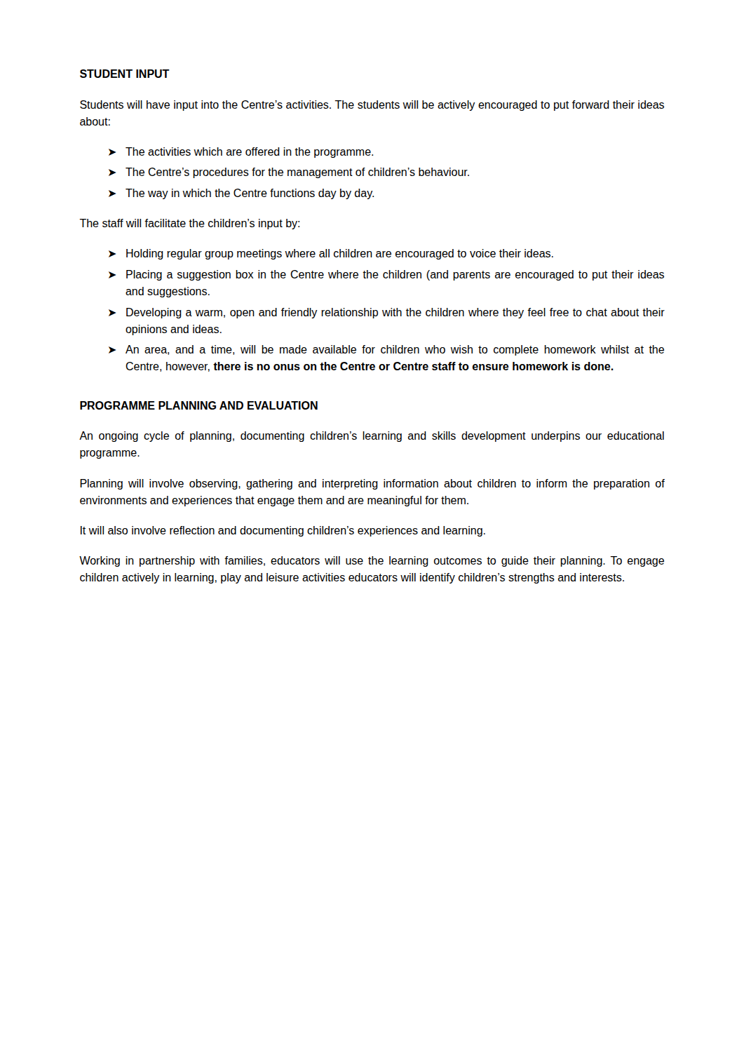Student Input
Students will have input into the Centre’s activities. The students will be actively encouraged to put forward their ideas about:
The activities which are offered in the programme.
The Centre’s procedures for the management of children’s behaviour.
The way in which the Centre functions day by day.
The staff will facilitate the children’s input by:
Holding regular group meetings where all children are encouraged to voice their ideas.
Placing a suggestion box in the Centre where the children (and parents are encouraged to put their ideas and suggestions.
Developing a warm, open and friendly relationship with the children where they feel free to chat about their opinions and ideas.
An area, and a time, will be made available for children who wish to complete homework whilst at the Centre, however, there is no onus on the Centre or Centre staff to ensure homework is done.
Programme Planning and Evaluation
An ongoing cycle of planning, documenting children’s learning and skills development underpins our educational programme.
Planning will involve observing, gathering and interpreting information about children to inform the preparation of environments and experiences that engage them and are meaningful for them.
It will also involve reflection and documenting children’s experiences and learning.
Working in partnership with families, educators will use the learning outcomes to guide their planning. To engage children actively in learning, play and leisure activities educators will identify children’s strengths and interests.